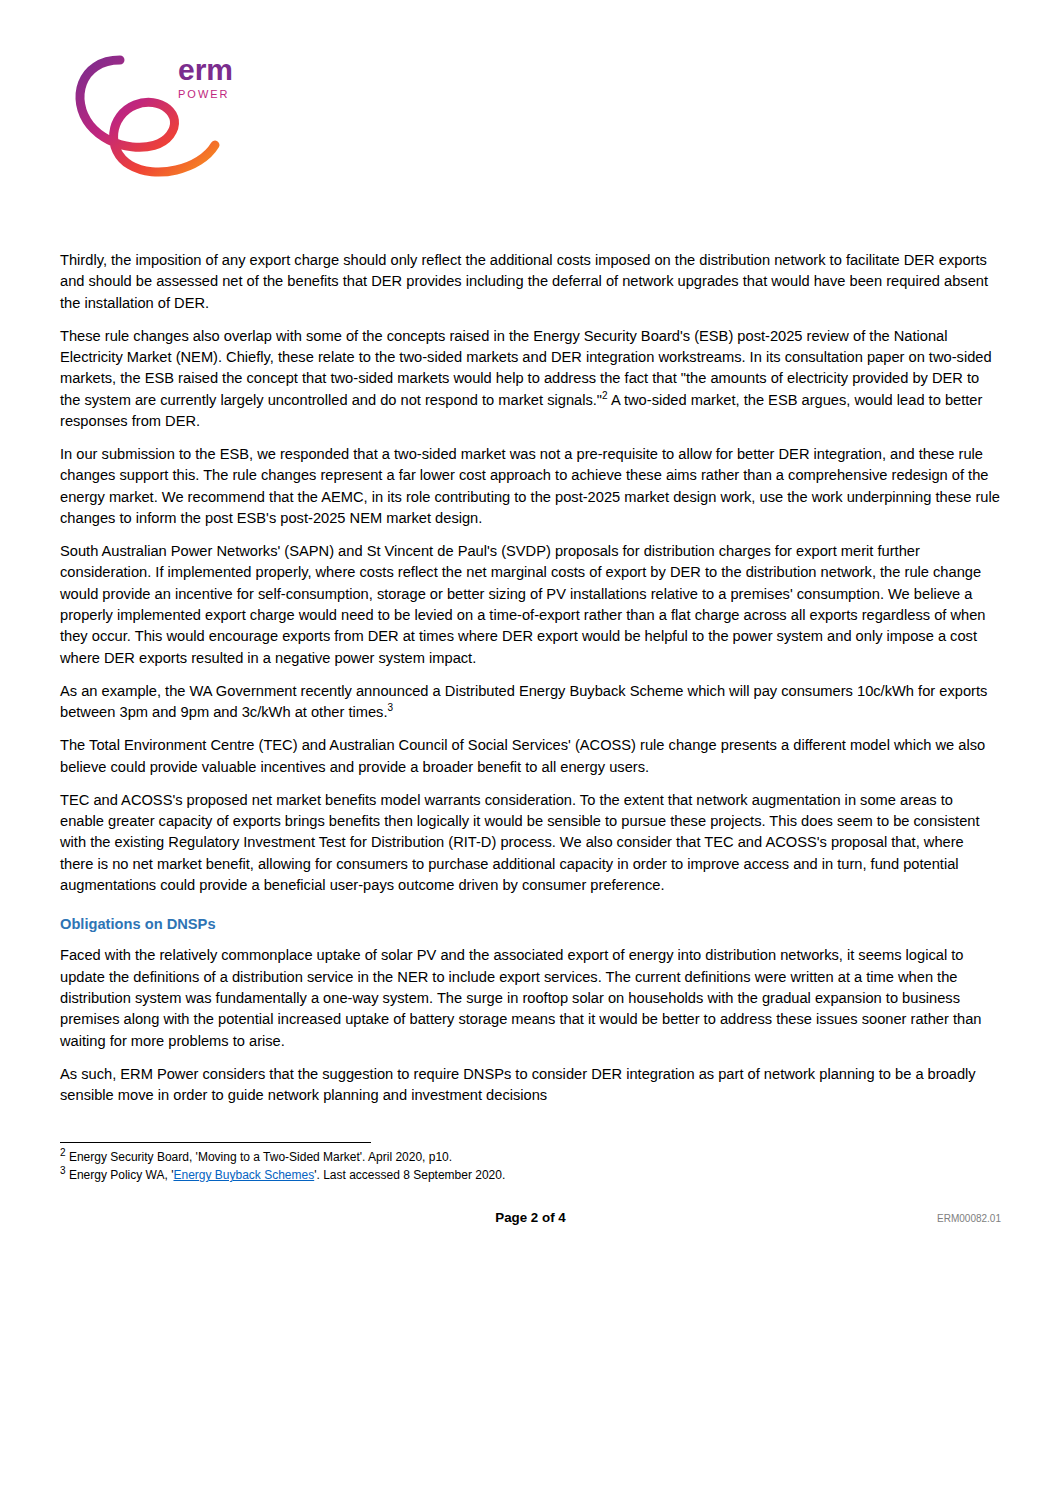erm POWER
Thirdly, the imposition of any export charge should only reflect the additional costs imposed on the distribution network to facilitate DER exports and should be assessed net of the benefits that DER provides including the deferral of network upgrades that would have been required absent the installation of DER.
These rule changes also overlap with some of the concepts raised in the Energy Security Board's (ESB) post-2025 review of the National Electricity Market (NEM). Chiefly, these relate to the two-sided markets and DER integration workstreams. In its consultation paper on two-sided markets, the ESB raised the concept that two-sided markets would help to address the fact that "the amounts of electricity provided by DER to the system are currently largely uncontrolled and do not respond to market signals."2 A two-sided market, the ESB argues, would lead to better responses from DER.
In our submission to the ESB, we responded that a two-sided market was not a pre-requisite to allow for better DER integration, and these rule changes support this. The rule changes represent a far lower cost approach to achieve these aims rather than a comprehensive redesign of the energy market. We recommend that the AEMC, in its role contributing to the post-2025 market design work, use the work underpinning these rule changes to inform the post ESB's post-2025 NEM market design.
South Australian Power Networks' (SAPN) and St Vincent de Paul's (SVDP) proposals for distribution charges for export merit further consideration. If implemented properly, where costs reflect the net marginal costs of export by DER to the distribution network, the rule change would provide an incentive for self-consumption, storage or better sizing of PV installations relative to a premises' consumption. We believe a properly implemented export charge would need to be levied on a time-of-export rather than a flat charge across all exports regardless of when they occur. This would encourage exports from DER at times where DER export would be helpful to the power system and only impose a cost where DER exports resulted in a negative power system impact.
As an example, the WA Government recently announced a Distributed Energy Buyback Scheme which will pay consumers 10c/kWh for exports between 3pm and 9pm and 3c/kWh at other times.3
The Total Environment Centre (TEC) and Australian Council of Social Services' (ACOSS) rule change presents a different model which we also believe could provide valuable incentives and provide a broader benefit to all energy users.
TEC and ACOSS's proposed net market benefits model warrants consideration. To the extent that network augmentation in some areas to enable greater capacity of exports brings benefits then logically it would be sensible to pursue these projects. This does seem to be consistent with the existing Regulatory Investment Test for Distribution (RIT-D) process. We also consider that TEC and ACOSS's proposal that, where there is no net market benefit, allowing for consumers to purchase additional capacity in order to improve access and in turn, fund potential augmentations could provide a beneficial user-pays outcome driven by consumer preference.
Obligations on DNSPs
Faced with the relatively commonplace uptake of solar PV and the associated export of energy into distribution networks, it seems logical to update the definitions of a distribution service in the NER to include export services. The current definitions were written at a time when the distribution system was fundamentally a one-way system. The surge in rooftop solar on households with the gradual expansion to business premises along with the potential increased uptake of battery storage means that it would be better to address these issues sooner rather than waiting for more problems to arise.
As such, ERM Power considers that the suggestion to require DNSPs to consider DER integration as part of network planning to be a broadly sensible move in order to guide network planning and investment decisions
2 Energy Security Board, 'Moving to a Two-Sided Market'. April 2020, p10.
3 Energy Policy WA, 'Energy Buyback Schemes'. Last accessed 8 September 2020.
Page 2 of 4 ERM00082.01